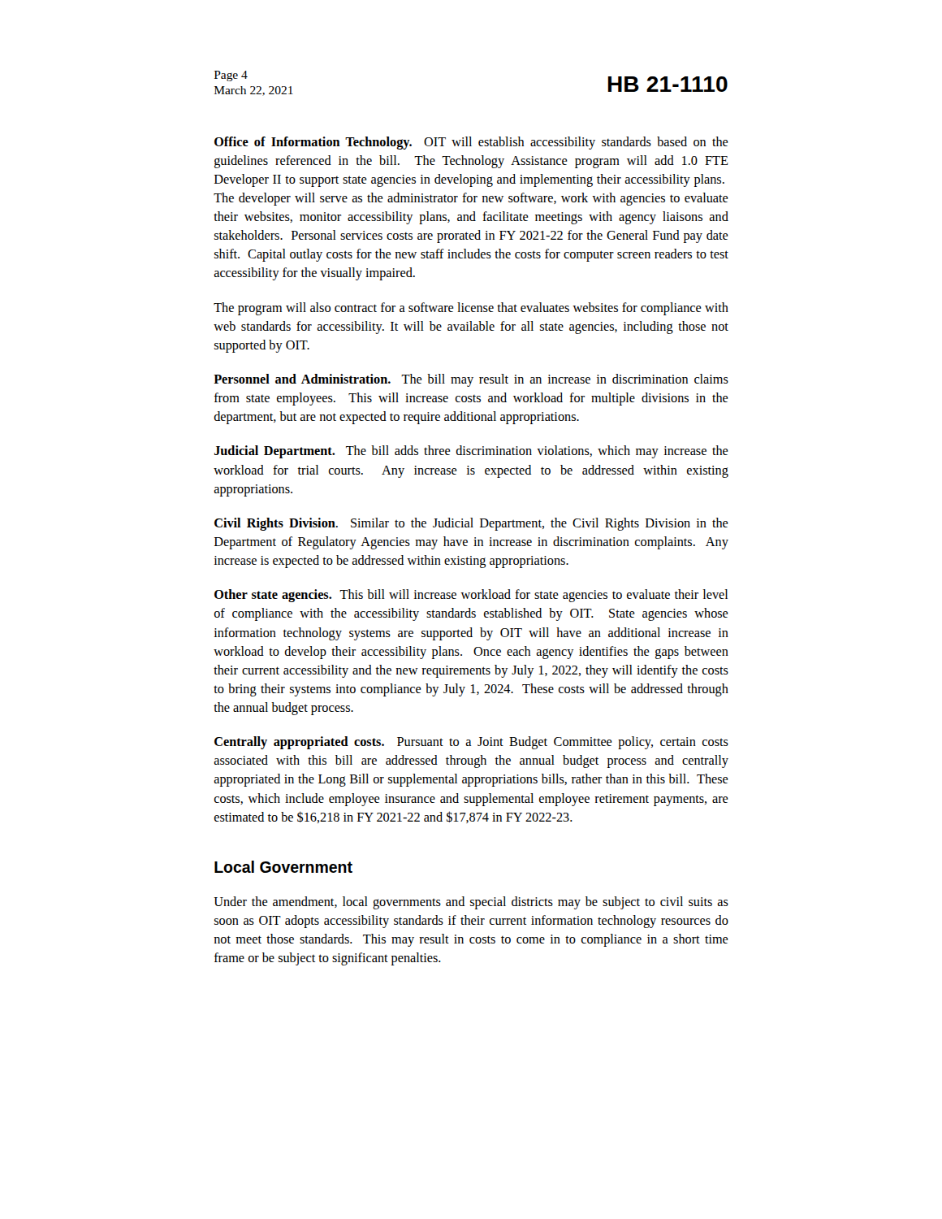Page 4
March 22, 2021
HB 21-1110
Office of Information Technology. OIT will establish accessibility standards based on the guidelines referenced in the bill. The Technology Assistance program will add 1.0 FTE Developer II to support state agencies in developing and implementing their accessibility plans. The developer will serve as the administrator for new software, work with agencies to evaluate their websites, monitor accessibility plans, and facilitate meetings with agency liaisons and stakeholders. Personal services costs are prorated in FY 2021-22 for the General Fund pay date shift. Capital outlay costs for the new staff includes the costs for computer screen readers to test accessibility for the visually impaired.
The program will also contract for a software license that evaluates websites for compliance with web standards for accessibility. It will be available for all state agencies, including those not supported by OIT.
Personnel and Administration. The bill may result in an increase in discrimination claims from state employees. This will increase costs and workload for multiple divisions in the department, but are not expected to require additional appropriations.
Judicial Department. The bill adds three discrimination violations, which may increase the workload for trial courts. Any increase is expected to be addressed within existing appropriations.
Civil Rights Division. Similar to the Judicial Department, the Civil Rights Division in the Department of Regulatory Agencies may have in increase in discrimination complaints. Any increase is expected to be addressed within existing appropriations.
Other state agencies. This bill will increase workload for state agencies to evaluate their level of compliance with the accessibility standards established by OIT. State agencies whose information technology systems are supported by OIT will have an additional increase in workload to develop their accessibility plans. Once each agency identifies the gaps between their current accessibility and the new requirements by July 1, 2022, they will identify the costs to bring their systems into compliance by July 1, 2024. These costs will be addressed through the annual budget process.
Centrally appropriated costs. Pursuant to a Joint Budget Committee policy, certain costs associated with this bill are addressed through the annual budget process and centrally appropriated in the Long Bill or supplemental appropriations bills, rather than in this bill. These costs, which include employee insurance and supplemental employee retirement payments, are estimated to be $16,218 in FY 2021-22 and $17,874 in FY 2022-23.
Local Government
Under the amendment, local governments and special districts may be subject to civil suits as soon as OIT adopts accessibility standards if their current information technology resources do not meet those standards. This may result in costs to come in to compliance in a short time frame or be subject to significant penalties.